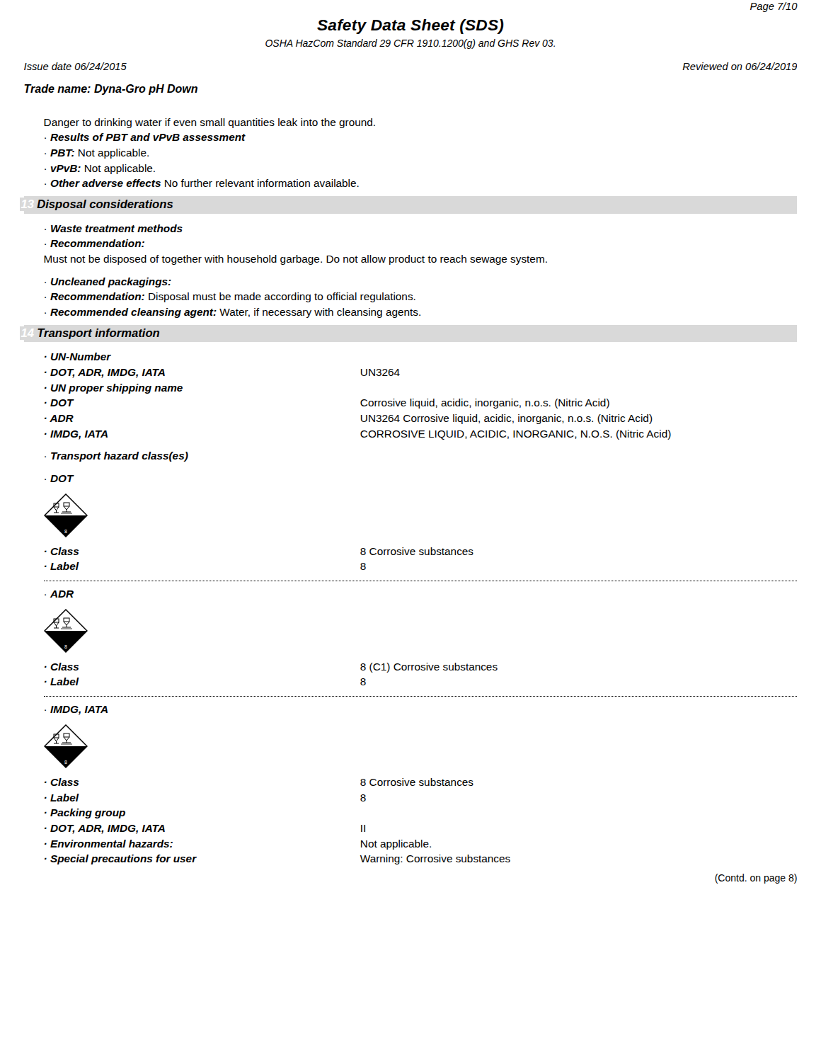Page 7/10
Safety Data Sheet (SDS)
OSHA HazCom Standard 29 CFR 1910.1200(g) and GHS Rev 03.
Issue date 06/24/2015 Reviewed on 06/24/2019
Trade name: Dyna-Gro pH Down
Danger to drinking water if even small quantities leak into the ground.
· Results of PBT and vPvB assessment
· PBT: Not applicable.
· vPvB: Not applicable.
· Other adverse effects No further relevant information available.
13 Disposal considerations
· Waste treatment methods
· Recommendation:
Must not be disposed of together with household garbage. Do not allow product to reach sewage system.
· Uncleaned packagings:
· Recommendation: Disposal must be made according to official regulations.
· Recommended cleansing agent: Water, if necessary with cleansing agents.
14 Transport information
| · UN-Number | |
| · DOT, ADR, IMDG, IATA | UN3264 |
| · UN proper shipping name | |
| · DOT | Corrosive liquid, acidic, inorganic, n.o.s. (Nitric Acid) |
| · ADR | UN3264 Corrosive liquid, acidic, inorganic, n.o.s. (Nitric Acid) |
| · IMDG, IATA | CORROSIVE LIQUID, ACIDIC, INORGANIC, N.O.S. (Nitric Acid) |
· Transport hazard class(es)
· DOT
8
| · Class | 8 Corrosive substances |
| · Label | 8 |
· ADR
8
| · Class | 8 (C1) Corrosive substances |
| · Label | 8 |
· IMDG, IATA
8
| · Class | 8 Corrosive substances |
| · Label | 8 |
| · Packing group | |
| · DOT, ADR, IMDG, IATA | II |
| · Environmental hazards: | Not applicable. |
| · Special precautions for user | Warning: Corrosive substances |
(Contd. on page 8)